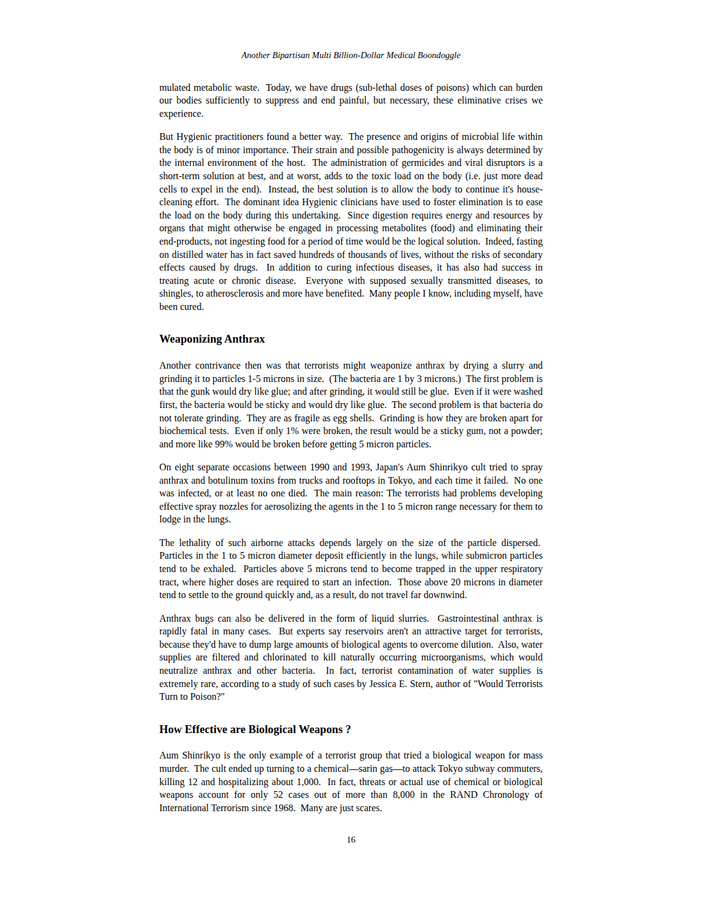Another Bipartisan Multi Billion-Dollar Medical Boondoggle
mulated metabolic waste. Today, we have drugs (sub-lethal doses of poisons) which can burden our bodies sufficiently to suppress and end painful, but necessary, these eliminative crises we experience.
But Hygienic practitioners found a better way. The presence and origins of microbial life within the body is of minor importance. Their strain and possible pathogenicity is always determined by the internal environment of the host. The administration of germicides and viral disruptors is a short-term solution at best, and at worst, adds to the toxic load on the body (i.e. just more dead cells to expel in the end). Instead, the best solution is to allow the body to continue it's house-cleaning effort. The dominant idea Hygienic clinicians have used to foster elimination is to ease the load on the body during this undertaking. Since digestion requires energy and resources by organs that might otherwise be engaged in processing metabolites (food) and eliminating their end-products, not ingesting food for a period of time would be the logical solution. Indeed, fasting on distilled water has in fact saved hundreds of thousands of lives, without the risks of secondary effects caused by drugs. In addition to curing infectious diseases, it has also had success in treating acute or chronic disease. Everyone with supposed sexually transmitted diseases, to shingles, to atherosclerosis and more have benefited. Many people I know, including myself, have been cured.
Weaponizing Anthrax
Another contrivance then was that terrorists might weaponize anthrax by drying a slurry and grinding it to particles 1-5 microns in size. (The bacteria are 1 by 3 microns.) The first problem is that the gunk would dry like glue; and after grinding, it would still be glue. Even if it were washed first, the bacteria would be sticky and would dry like glue. The second problem is that bacteria do not tolerate grinding. They are as fragile as egg shells. Grinding is how they are broken apart for biochemical tests. Even if only 1% were broken, the result would be a sticky gum, not a powder; and more like 99% would be broken before getting 5 micron particles.
On eight separate occasions between 1990 and 1993, Japan's Aum Shinrikyo cult tried to spray anthrax and botulinum toxins from trucks and rooftops in Tokyo, and each time it failed. No one was infected, or at least no one died. The main reason: The terrorists had problems developing effective spray nozzles for aerosolizing the agents in the 1 to 5 micron range necessary for them to lodge in the lungs.
The lethality of such airborne attacks depends largely on the size of the particle dispersed. Particles in the 1 to 5 micron diameter deposit efficiently in the lungs, while submicron particles tend to be exhaled. Particles above 5 microns tend to become trapped in the upper respiratory tract, where higher doses are required to start an infection. Those above 20 microns in diameter tend to settle to the ground quickly and, as a result, do not travel far downwind.
Anthrax bugs can also be delivered in the form of liquid slurries. Gastrointestinal anthrax is rapidly fatal in many cases. But experts say reservoirs aren't an attractive target for terrorists, because they'd have to dump large amounts of biological agents to overcome dilution. Also, water supplies are filtered and chlorinated to kill naturally occurring microorganisms, which would neutralize anthrax and other bacteria. In fact, terrorist contamination of water supplies is extremely rare, according to a study of such cases by Jessica E. Stern, author of "Would Terrorists Turn to Poison?"
How Effective are Biological Weapons ?
Aum Shinrikyo is the only example of a terrorist group that tried a biological weapon for mass murder. The cult ended up turning to a chemical—sarin gas—to attack Tokyo subway commuters, killing 12 and hospitalizing about 1,000. In fact, threats or actual use of chemical or biological weapons account for only 52 cases out of more than 8,000 in the RAND Chronology of International Terrorism since 1968. Many are just scares.
16